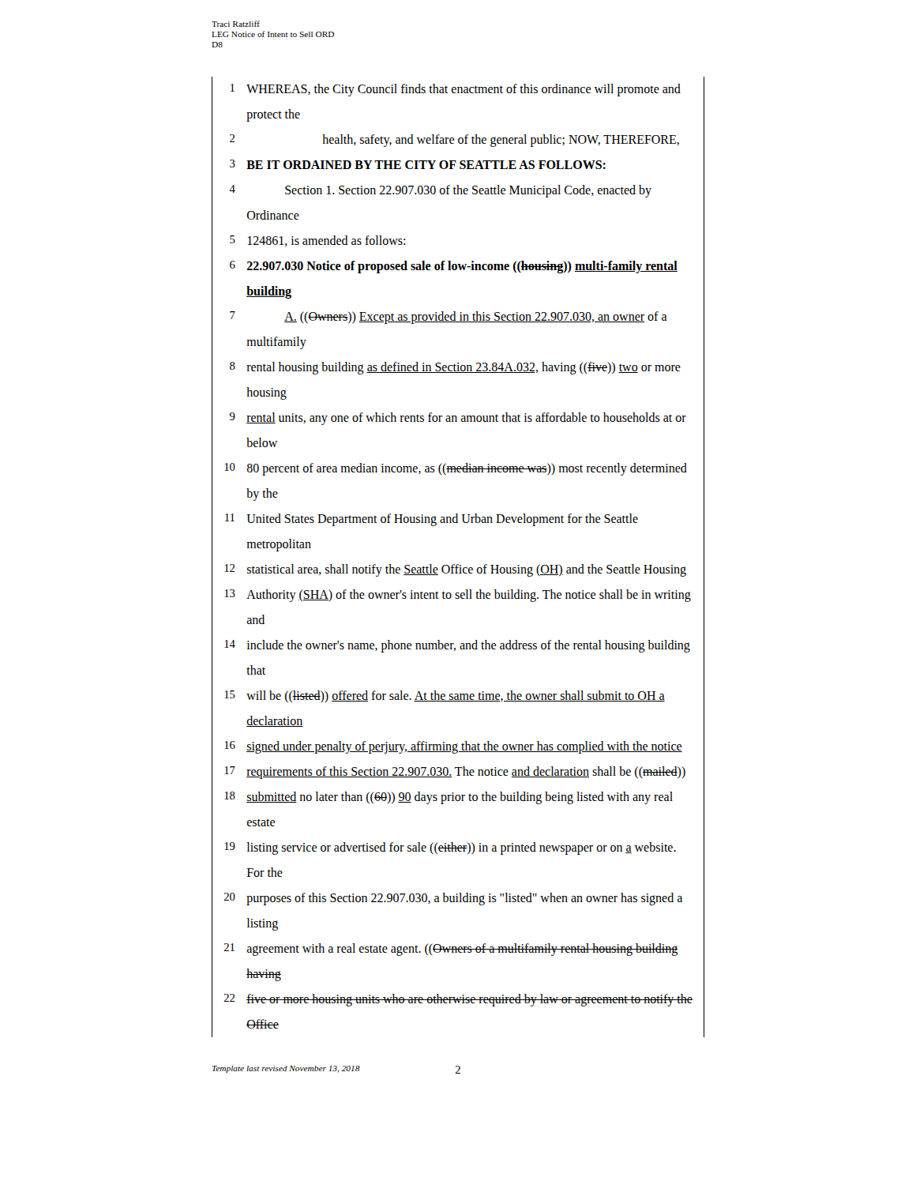Traci Ratzliff
LEG Notice of Intent to Sell ORD
D8
WHEREAS, the City Council finds that enactment of this ordinance will promote and protect the
health, safety, and welfare of the general public; NOW, THEREFORE,
BE IT ORDAINED BY THE CITY OF SEATTLE AS FOLLOWS:
Section 1. Section 22.907.030 of the Seattle Municipal Code, enacted by Ordinance
124861, is amended as follows:
22.907.030 Notice of proposed sale of low-income ((housing)) multi-family rental building
A. ((Owners)) Except as provided in this Section 22.907.030, an owner of a multifamily
rental housing building as defined in Section 23.84A.032, having ((five)) two or more housing
rental units, any one of which rents for an amount that is affordable to households at or below
80 percent of area median income, as ((median income was)) most recently determined by the
United States Department of Housing and Urban Development for the Seattle metropolitan
statistical area, shall notify the Seattle Office of Housing (OH) and the Seattle Housing
Authority (SHA) of the owner's intent to sell the building. The notice shall be in writing and
include the owner's name, phone number, and the address of the rental housing building that
will be ((listed)) offered for sale. At the same time, the owner shall submit to OH a declaration
signed under penalty of perjury, affirming that the owner has complied with the notice
requirements of this Section 22.907.030. The notice and declaration shall be ((mailed))
submitted no later than ((60)) 90 days prior to the building being listed with any real estate
listing service or advertised for sale ((either)) in a printed newspaper or on a website. For the
purposes of this Section 22.907.030, a building is "listed" when an owner has signed a listing
agreement with a real estate agent. ((Owners of a multifamily rental housing building having
five or more housing units who are otherwise required by law or agreement to notify the Office
Template last revised November 13, 2018 2